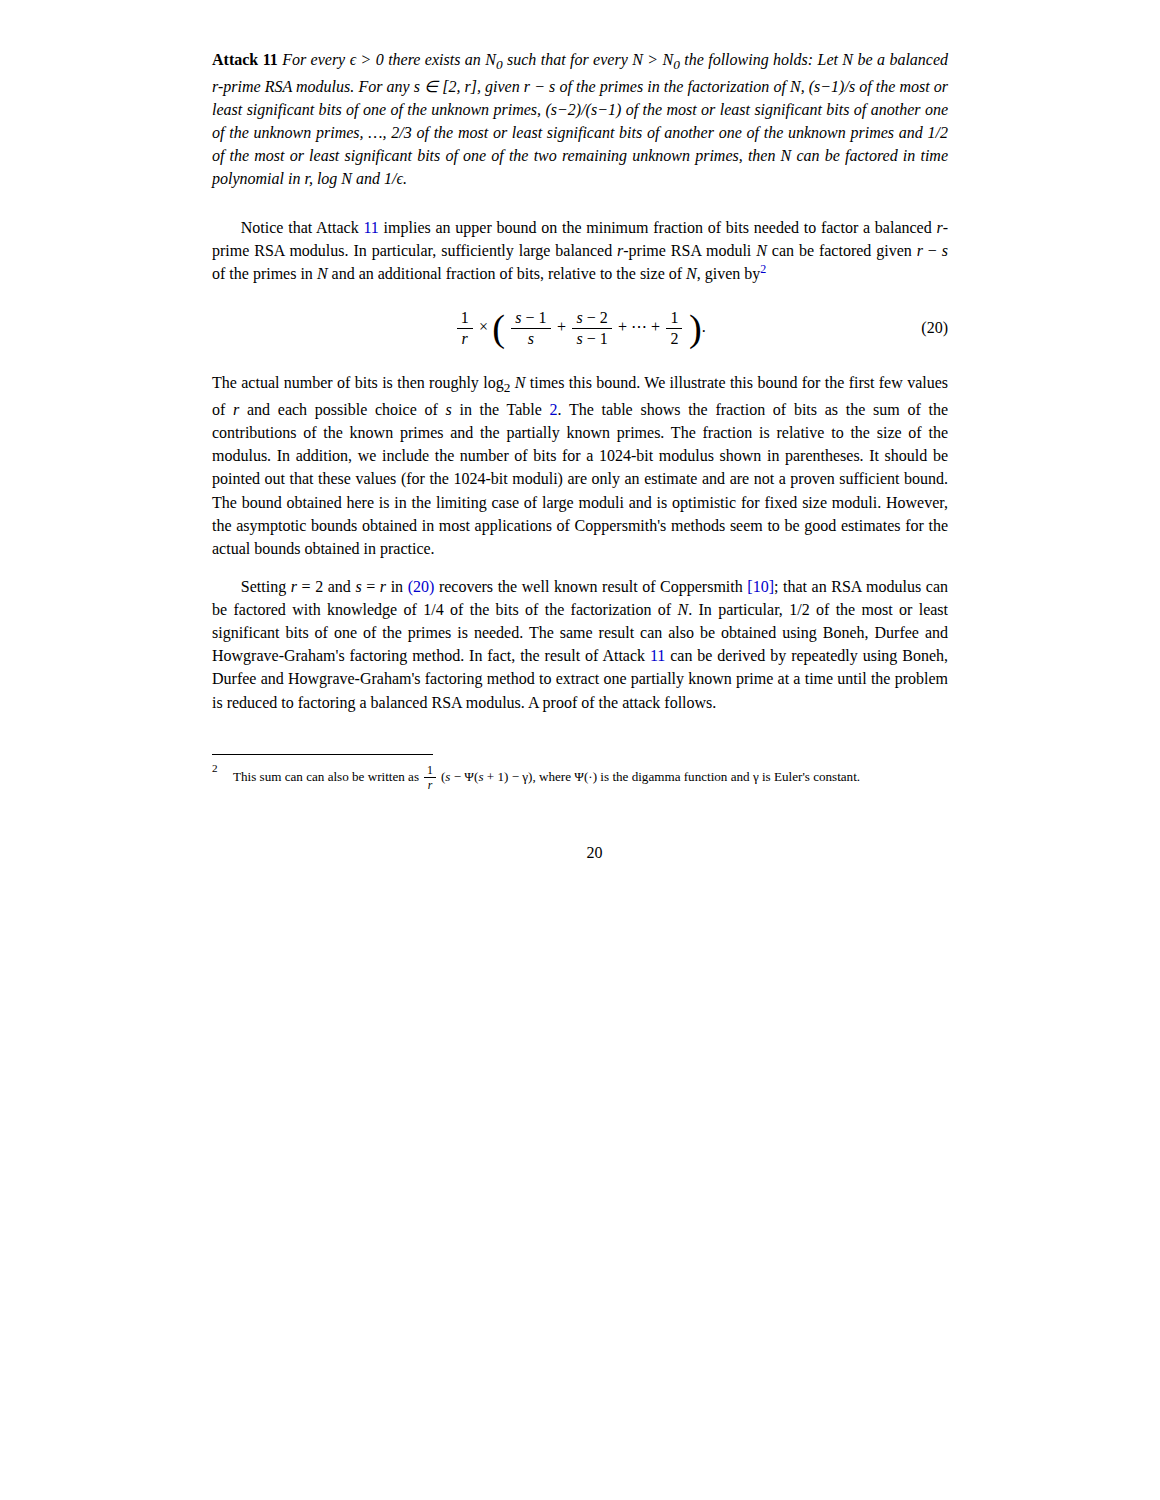Attack 11 For every ϵ > 0 there exists an N0 such that for every N > N0 the following holds: Let N be a balanced r-prime RSA modulus. For any s ∈ [2, r], given r − s of the primes in the factorization of N, (s−1)/s of the most or least significant bits of one of the unknown primes, (s−2)/(s−1) of the most or least significant bits of another one of the unknown primes, …, 2/3 of the most or least significant bits of another one of the unknown primes and 1/2 of the most or least significant bits of one of the two remaining unknown primes, then N can be factored in time polynomial in r, log N and 1/ϵ.
Notice that Attack 11 implies an upper bound on the minimum fraction of bits needed to factor a balanced r-prime RSA modulus. In particular, sufficiently large balanced r-prime RSA moduli N can be factored given r − s of the primes in N and an additional fraction of bits, relative to the size of N, given by2
1 r × ( s − 1 s + s − 2 s − 1 + ⋯ + 12 ). (20)
The actual number of bits is then roughly log2 N times this bound. We illustrate this bound for the first few values of r and each possible choice of s in the Table 2. The table shows the fraction of bits as the sum of the contributions of the known primes and the partially known primes. The fraction is relative to the size of the modulus. In addition, we include the number of bits for a 1024-bit modulus shown in parentheses. It should be pointed out that these values (for the 1024-bit moduli) are only an estimate and are not a proven sufficient bound. The bound obtained here is in the limiting case of large moduli and is optimistic for fixed size moduli. However, the asymptotic bounds obtained in most applications of Coppersmith's methods seem to be good estimates for the actual bounds obtained in practice.
Setting r = 2 and s = r in (20) recovers the well known result of Coppersmith [10]; that an RSA modulus can be factored with knowledge of 1/4 of the bits of the factorization of N. In particular, 1/2 of the most or least significant bits of one of the primes is needed. The same result can also be obtained using Boneh, Durfee and Howgrave-Graham's factoring method. In fact, the result of Attack 11 can be derived by repeatedly using Boneh, Durfee and Howgrave-Graham's factoring method to extract one partially known prime at a time until the problem is reduced to factoring a balanced RSA modulus. A proof of the attack follows.
2 This sum can can also be written as 1 r (s − Ψ(s + 1) − γ), where Ψ(·) is the digamma function and γ is Euler's constant.
20